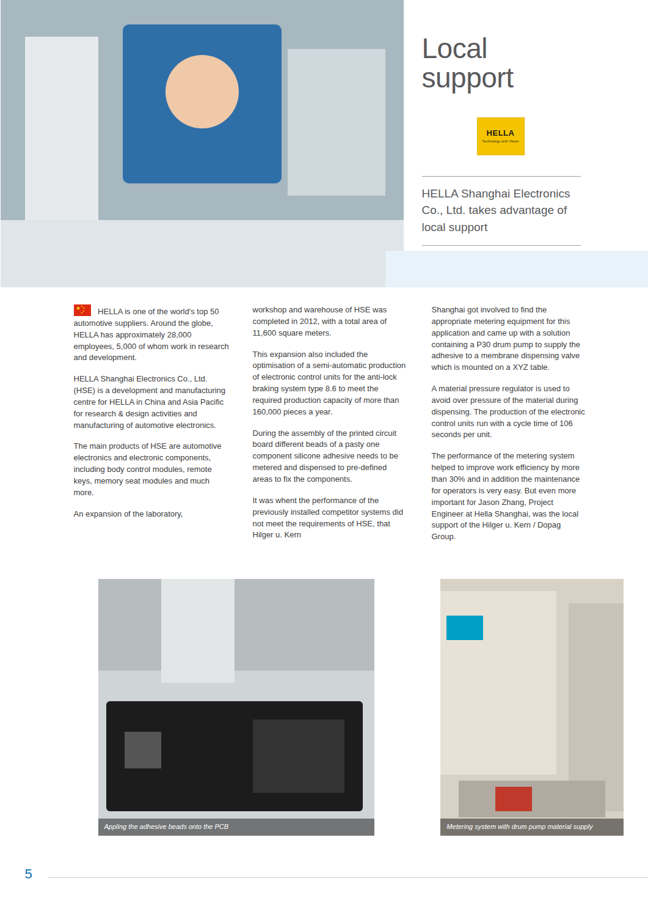Local
support
HELLA Technology with Vision
HELLA Shanghai Electronics Co., Ltd. takes advantage of local support
★ ★★★★ HELLA is one of the world's top 50 automotive suppliers. Around the globe, HELLA has approximately 28,000 employees, 5,000 of whom work in research and development.
HELLA Shanghai Electronics Co., Ltd. (HSE) is a development and manufacturing centre for HELLA in China and Asia Pacific for research & design activities and manufacturing of automotive electronics.
The main products of HSE are automotive electronics and electronic components, including body control modules, remote keys, memory seat modules and much more.
An expansion of the laboratory,
workshop and warehouse of HSE was completed in 2012, with a total area of 11,600 square meters.
This expansion also included the optimisation of a semi-automatic production of electronic control units for the anti-lock braking system type 8.6 to meet the required production capacity of more than 160,000 pieces a year.
During the assembly of the printed circuit board different beads of a pasty one component silicone adhesive needs to be metered and dispensed to pre-defined areas to fix the components.
It was whent the performance of the previously installed competitor systems did not meet the requirements of HSE, that Hilger u. Kern
Shanghai got involved to find the appropriate metering equipment for this application and came up with a solution containing a P30 drum pump to supply the adhesive to a membrane dispensing valve which is mounted on a XYZ table.
A material pressure regulator is used to avoid over pressure of the material during dispensing. The production of the electronic control units run with a cycle time of 106 seconds per unit.
The performance of the metering system helped to improve work efficiency by more than 30% and in addition the maintenance for operators is very easy. But even more important for Jason Zhang, Project Engineer at Hella Shanghai, was the local support of the Hilger u. Kern / Dopag Group.
Appling the adhesive beads onto the PCB
Metering system with drum pump material supply
5